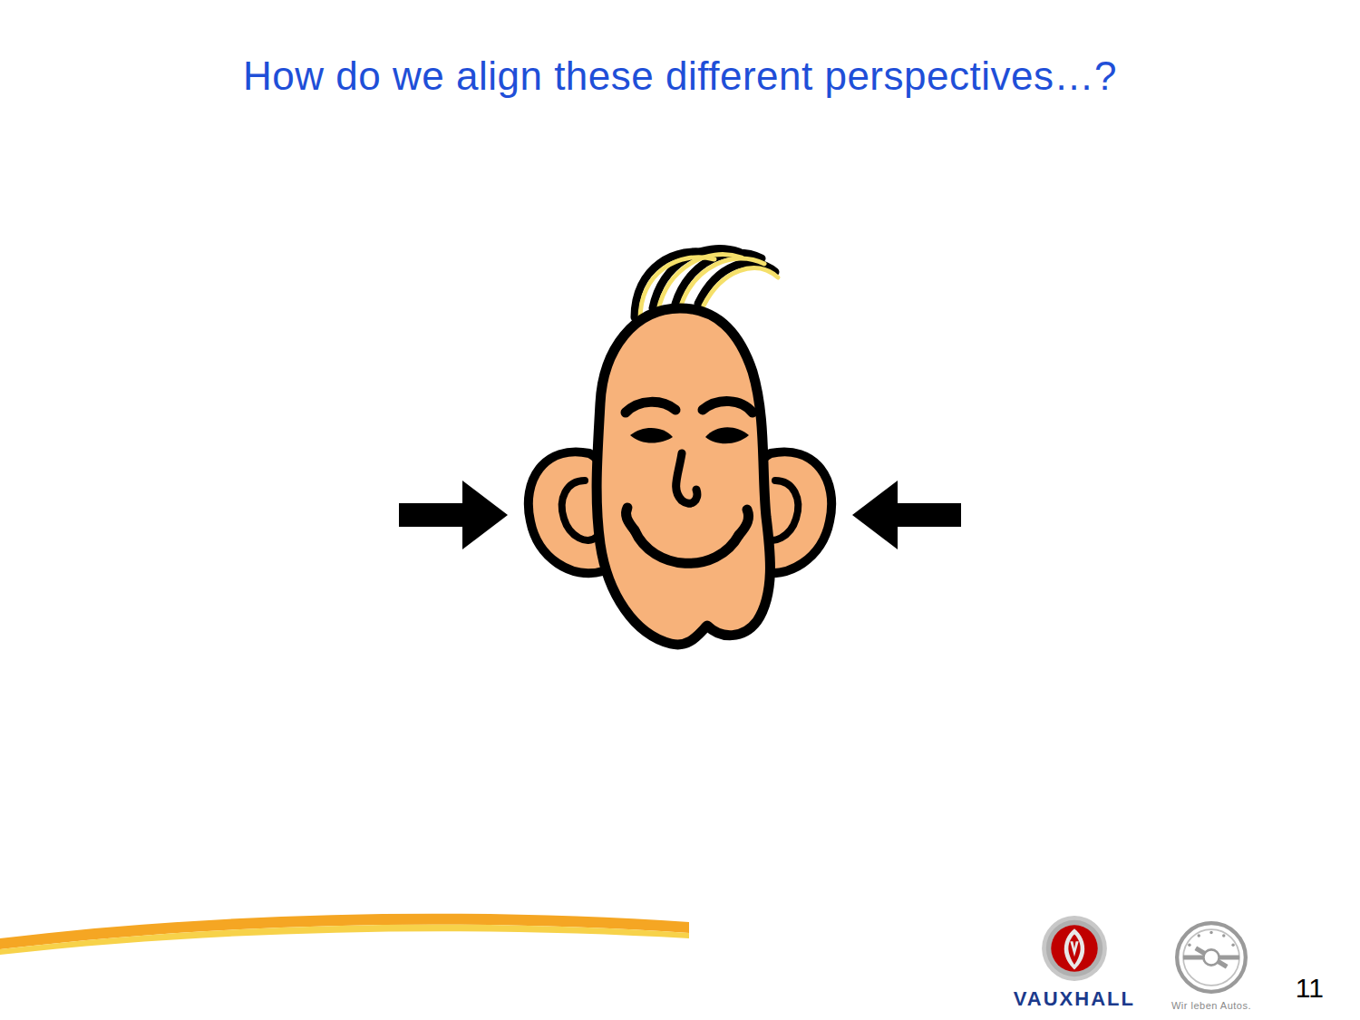How do we align these different perspectives…?
VAUXHALL
Wir leben Autos.
11